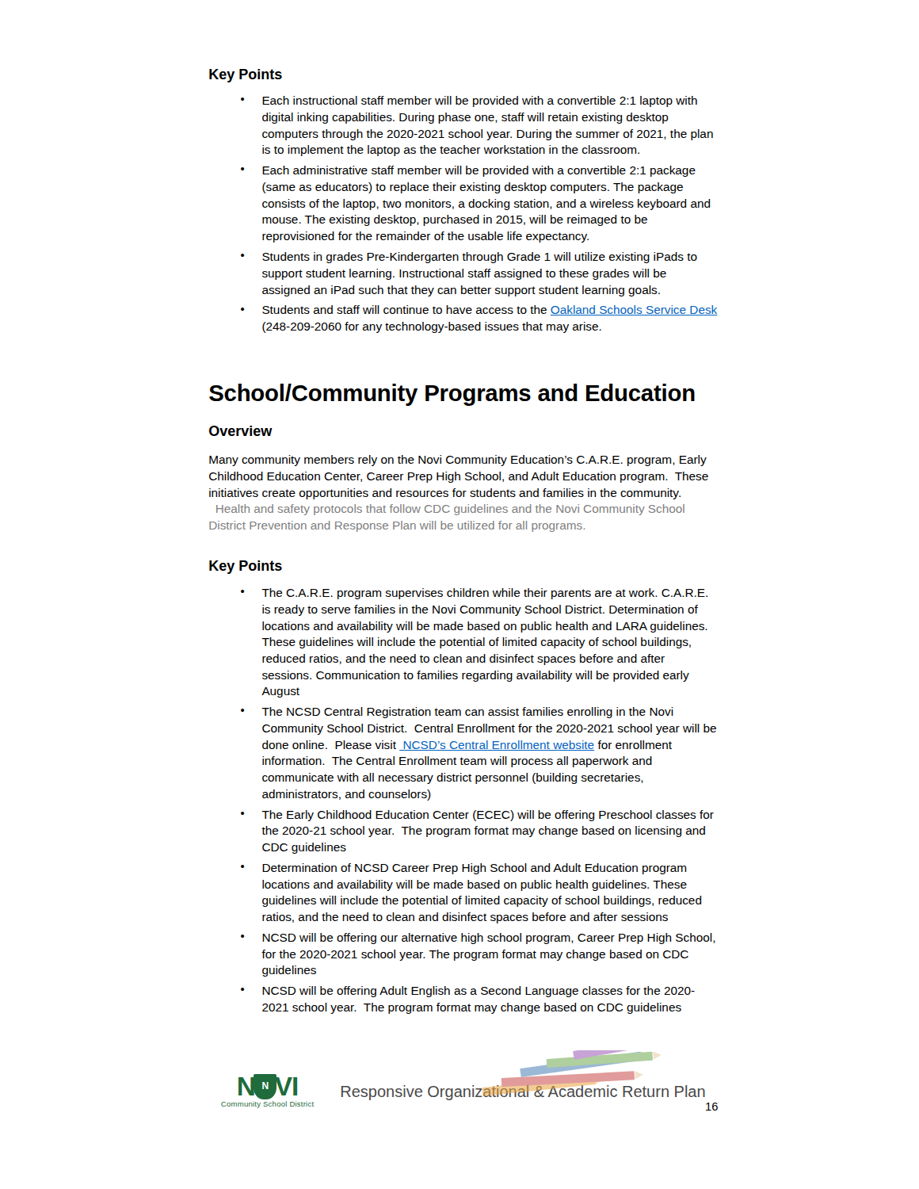Key Points
Each instructional staff member will be provided with a convertible 2:1 laptop with digital inking capabilities. During phase one, staff will retain existing desktop computers through the 2020-2021 school year. During the summer of 2021, the plan is to implement the laptop as the teacher workstation in the classroom.
Each administrative staff member will be provided with a convertible 2:1 package (same as educators) to replace their existing desktop computers. The package consists of the laptop, two monitors, a docking station, and a wireless keyboard and mouse. The existing desktop, purchased in 2015, will be reimaged to be reprovisioned for the remainder of the usable life expectancy.
Students in grades Pre-Kindergarten through Grade 1 will utilize existing iPads to support student learning. Instructional staff assigned to these grades will be assigned an iPad such that they can better support student learning goals.
Students and staff will continue to have access to the Oakland Schools Service Desk (248-209-2060 for any technology-based issues that may arise.
School/Community Programs and Education
Overview
Many community members rely on the Novi Community Education’s C.A.R.E. program, Early Childhood Education Center, Career Prep High School, and Adult Education program. These initiatives create opportunities and resources for students and families in the community. Health and safety protocols that follow CDC guidelines and the Novi Community School District Prevention and Response Plan will be utilized for all programs.
Key Points
The C.A.R.E. program supervises children while their parents are at work. C.A.R.E. is ready to serve families in the Novi Community School District. Determination of locations and availability will be made based on public health and LARA guidelines. These guidelines will include the potential of limited capacity of school buildings, reduced ratios, and the need to clean and disinfect spaces before and after sessions. Communication to families regarding availability will be provided early August
The NCSD Central Registration team can assist families enrolling in the Novi Community School District. Central Enrollment for the 2020-2021 school year will be done online. Please visit NCSD’s Central Enrollment website for enrollment information. The Central Enrollment team will process all paperwork and communicate with all necessary district personnel (building secretaries, administrators, and counselors)
The Early Childhood Education Center (ECEC) will be offering Preschool classes for the 2020-21 school year. The program format may change based on licensing and CDC guidelines
Determination of NCSD Career Prep High School and Adult Education program locations and availability will be made based on public health guidelines. These guidelines will include the potential of limited capacity of school buildings, reduced ratios, and the need to clean and disinfect spaces before and after sessions
NCSD will be offering our alternative high school program, Career Prep High School, for the 2020-2021 school year. The program format may change based on CDC guidelines
NCSD will be offering Adult English as a Second Language classes for the 2020-2021 school year. The program format may change based on CDC guidelines
N VI
Community School District
Responsive Organizational & Academic Return Plan
16